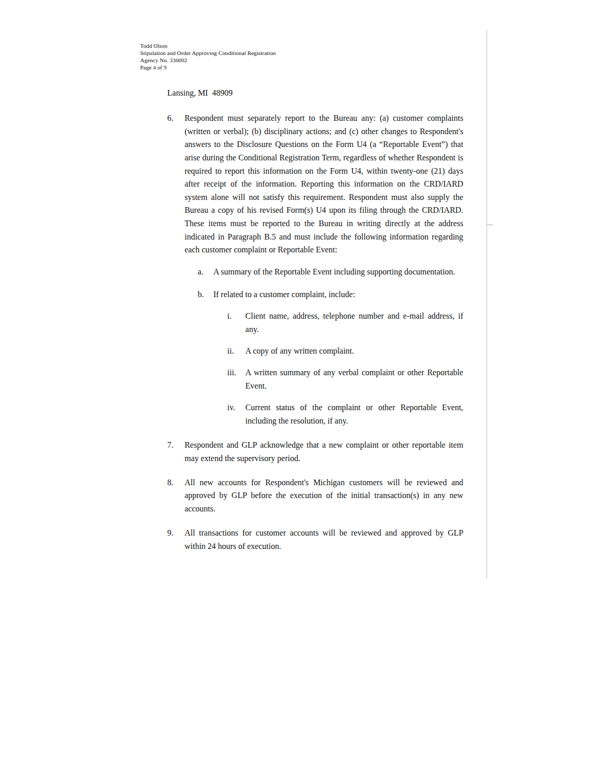Todd Olson
Stipulation and Order Approving Conditional Registration
Agency No. 336002
Page 4 of 9
Lansing, MI 48909
Respondent must separately report to the Bureau any: (a) customer complaints (written or verbal); (b) disciplinary actions; and (c) other changes to Respondent's answers to the Disclosure Questions on the Form U4 (a “Reportable Event”) that arise during the Conditional Registration Term, regardless of whether Respondent is required to report this information on the Form U4, within twenty-one (21) days after receipt of the information. Reporting this information on the CRD/IARD system alone will not satisfy this requirement. Respondent must also supply the Bureau a copy of his revised Form(s) U4 upon its filing through the CRD/IARD. These items must be reported to the Bureau in writing directly at the address indicated in Paragraph B.5 and must include the following information regarding each customer complaint or Reportable Event:
A summary of the Reportable Event including supporting documentation.
If related to a customer complaint, include:
Client name, address, telephone number and e-mail address, if any.
A copy of any written complaint.
A written summary of any verbal complaint or other Reportable Event.
Current status of the complaint or other Reportable Event, including the resolution, if any.
Respondent and GLP acknowledge that a new complaint or other reportable item may extend the supervisory period.
All new accounts for Respondent's Michigan customers will be reviewed and approved by GLP before the execution of the initial transaction(s) in any new accounts.
All transactions for customer accounts will be reviewed and approved by GLP within 24 hours of execution.